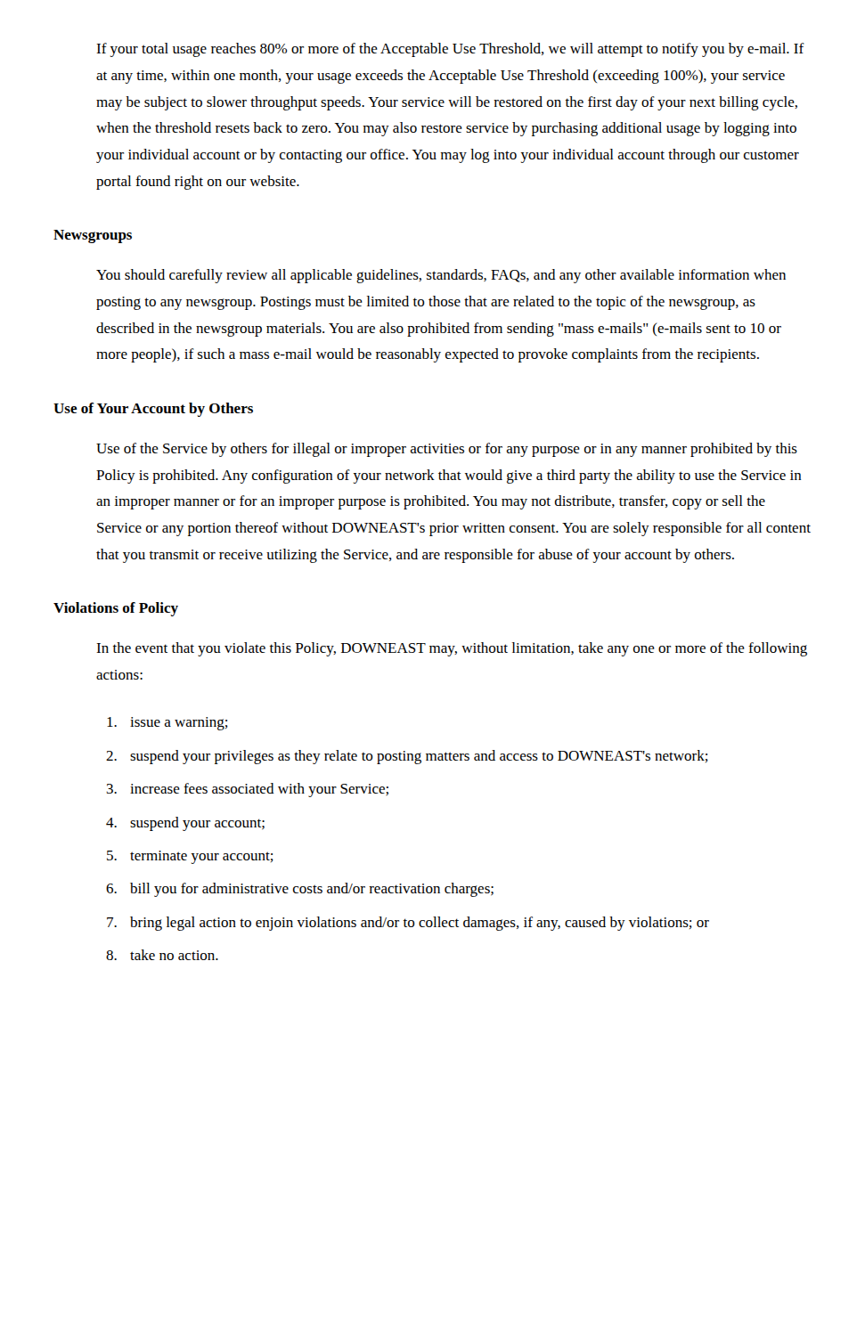If your total usage reaches 80% or more of the Acceptable Use Threshold, we will attempt to notify you by e-mail. If at any time, within one month, your usage exceeds the Acceptable Use Threshold (exceeding 100%), your service may be subject to slower throughput speeds. Your service will be restored on the first day of your next billing cycle, when the threshold resets back to zero. You may also restore service by purchasing additional usage by logging into your individual account or by contacting our office. You may log into your individual account through our customer portal found right on our website.
Newsgroups
You should carefully review all applicable guidelines, standards, FAQs, and any other available information when posting to any newsgroup. Postings must be limited to those that are related to the topic of the newsgroup, as described in the newsgroup materials. You are also prohibited from sending "mass e-mails" (e-mails sent to 10 or more people), if such a mass e-mail would be reasonably expected to provoke complaints from the recipients.
Use of Your Account by Others
Use of the Service by others for illegal or improper activities or for any purpose or in any manner prohibited by this Policy is prohibited. Any configuration of your network that would give a third party the ability to use the Service in an improper manner or for an improper purpose is prohibited. You may not distribute, transfer, copy or sell the Service or any portion thereof without DOWNEAST's prior written consent. You are solely responsible for all content that you transmit or receive utilizing the Service, and are responsible for abuse of your account by others.
Violations of Policy
In the event that you violate this Policy, DOWNEAST may, without limitation, take any one or more of the following actions:
issue a warning;
suspend your privileges as they relate to posting matters and access to DOWNEAST's network;
increase fees associated with your Service;
suspend your account;
terminate your account;
bill you for administrative costs and/or reactivation charges;
bring legal action to enjoin violations and/or to collect damages, if any, caused by violations; or
take no action.